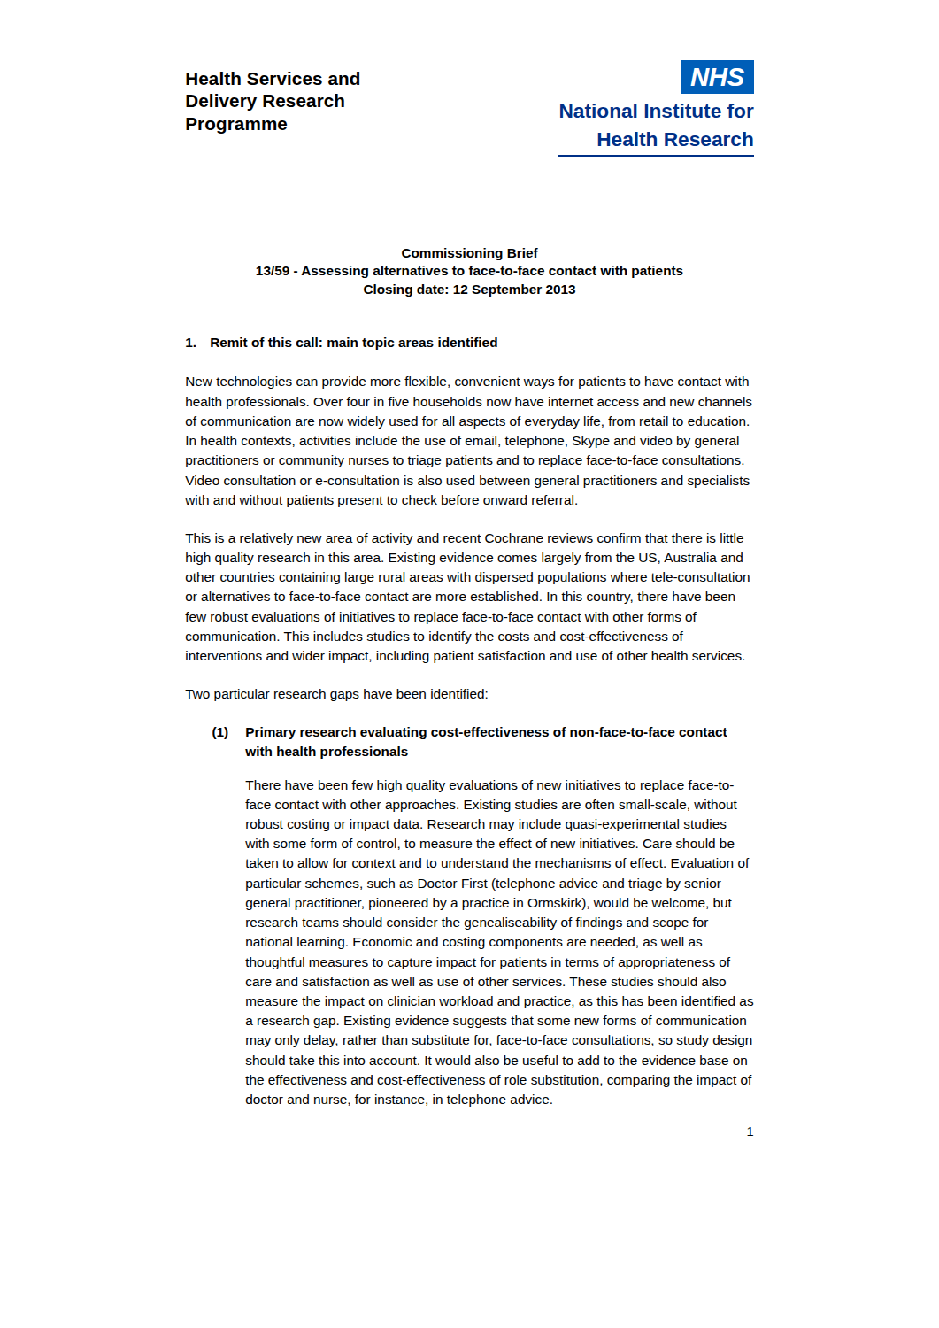Health Services and
Delivery Research
Programme
NHS
National Institute for
Health Research
Commissioning Brief
13/59 - Assessing alternatives to face-to-face contact with patients
Closing date: 12 September 2013
1.
Remit of this call: main topic areas identified
New technologies can provide more flexible, convenient ways for patients to have contact with health professionals. Over four in five households now have internet access and new channels of communication are now widely used for all aspects of everyday life, from retail to education. In health contexts, activities include the use of email, telephone, Skype and video by general practitioners or community nurses to triage patients and to replace face-to-face consultations. Video consultation or e-consultation is also used between general practitioners and specialists with and without patients present to check before onward referral.
This is a relatively new area of activity and recent Cochrane reviews confirm that there is little high quality research in this area. Existing evidence comes largely from the US, Australia and other countries containing large rural areas with dispersed populations where tele-consultation or alternatives to face-to-face contact are more established. In this country, there have been few robust evaluations of initiatives to replace face-to-face contact with other forms of communication. This includes studies to identify the costs and cost-effectiveness of interventions and wider impact, including patient satisfaction and use of other health services.
Two particular research gaps have been identified:
(1)
Primary research evaluating cost-effectiveness of non-face-to-face contact with health professionals
There have been few high quality evaluations of new initiatives to replace face-to-face contact with other approaches. Existing studies are often small-scale, without robust costing or impact data. Research may include quasi-experimental studies with some form of control, to measure the effect of new initiatives. Care should be taken to allow for context and to understand the mechanisms of effect. Evaluation of particular schemes, such as Doctor First (telephone advice and triage by senior general practitioner, pioneered by a practice in Ormskirk), would be welcome, but research teams should consider the genealiseability of findings and scope for national learning. Economic and costing components are needed, as well as thoughtful measures to capture impact for patients in terms of appropriateness of care and satisfaction as well as use of other services. These studies should also measure the impact on clinician workload and practice, as this has been identified as a research gap. Existing evidence suggests that some new forms of communication may only delay, rather than substitute for, face-to-face consultations, so study design should take this into account. It would also be useful to add to the evidence base on the effectiveness and cost-effectiveness of role substitution, comparing the impact of doctor and nurse, for instance, in telephone advice.
1